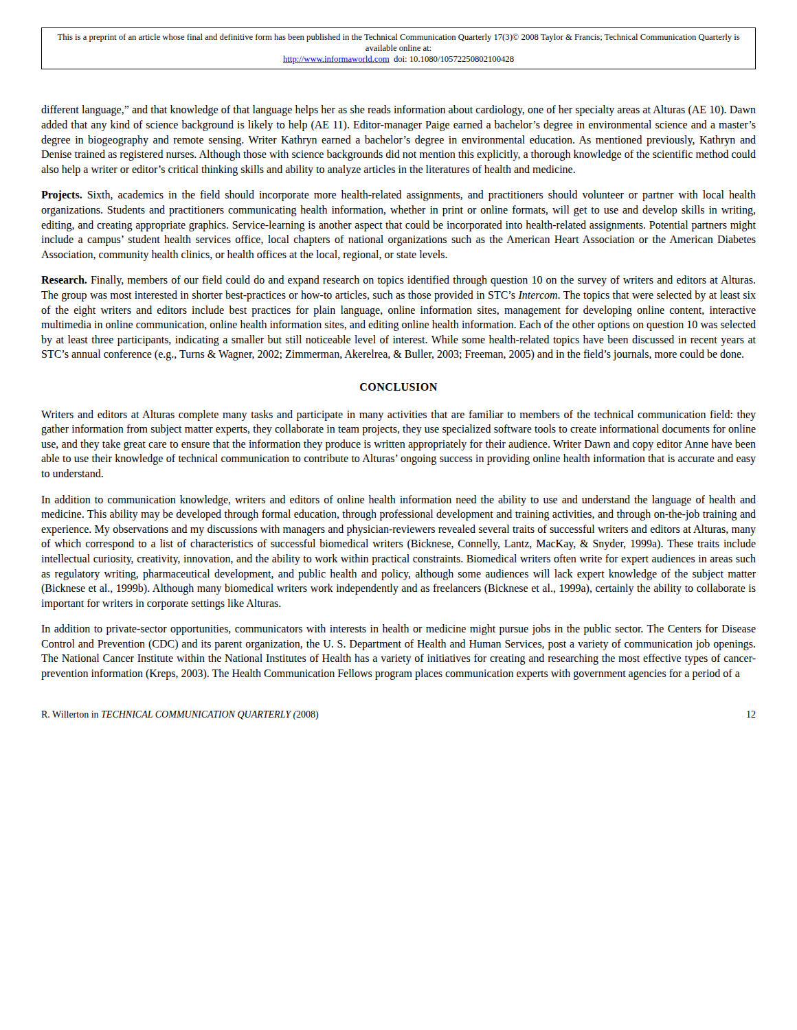This is a preprint of an article whose final and definitive form has been published in the Technical Communication Quarterly 17(3)© 2008 Taylor & Francis; Technical Communication Quarterly is available online at:
http://www.informaworld.com doi: 10.1080/10572250802100428
different language,” and that knowledge of that language helps her as she reads information about cardiology, one of her specialty areas at Alturas (AE 10). Dawn added that any kind of science background is likely to help (AE 11). Editor-manager Paige earned a bachelor’s degree in environmental science and a master’s degree in biogeography and remote sensing. Writer Kathryn earned a bachelor’s degree in environmental education. As mentioned previously, Kathryn and Denise trained as registered nurses. Although those with science backgrounds did not mention this explicitly, a thorough knowledge of the scientific method could also help a writer or editor’s critical thinking skills and ability to analyze articles in the literatures of health and medicine.
Projects. Sixth, academics in the field should incorporate more health-related assignments, and practitioners should volunteer or partner with local health organizations. Students and practitioners communicating health information, whether in print or online formats, will get to use and develop skills in writing, editing, and creating appropriate graphics. Service-learning is another aspect that could be incorporated into health-related assignments. Potential partners might include a campus’ student health services office, local chapters of national organizations such as the American Heart Association or the American Diabetes Association, community health clinics, or health offices at the local, regional, or state levels.
Research. Finally, members of our field could do and expand research on topics identified through question 10 on the survey of writers and editors at Alturas. The group was most interested in shorter best-practices or how-to articles, such as those provided in STC’s Intercom. The topics that were selected by at least six of the eight writers and editors include best practices for plain language, online information sites, management for developing online content, interactive multimedia in online communication, online health information sites, and editing online health information. Each of the other options on question 10 was selected by at least three participants, indicating a smaller but still noticeable level of interest. While some health-related topics have been discussed in recent years at STC’s annual conference (e.g., Turns & Wagner, 2002; Zimmerman, Akerelrea, & Buller, 2003; Freeman, 2005) and in the field’s journals, more could be done.
CONCLUSION
Writers and editors at Alturas complete many tasks and participate in many activities that are familiar to members of the technical communication field: they gather information from subject matter experts, they collaborate in team projects, they use specialized software tools to create informational documents for online use, and they take great care to ensure that the information they produce is written appropriately for their audience. Writer Dawn and copy editor Anne have been able to use their knowledge of technical communication to contribute to Alturas’ ongoing success in providing online health information that is accurate and easy to understand.
In addition to communication knowledge, writers and editors of online health information need the ability to use and understand the language of health and medicine. This ability may be developed through formal education, through professional development and training activities, and through on-the-job training and experience. My observations and my discussions with managers and physician-reviewers revealed several traits of successful writers and editors at Alturas, many of which correspond to a list of characteristics of successful biomedical writers (Bicknese, Connelly, Lantz, MacKay, & Snyder, 1999a). These traits include intellectual curiosity, creativity, innovation, and the ability to work within practical constraints. Biomedical writers often write for expert audiences in areas such as regulatory writing, pharmaceutical development, and public health and policy, although some audiences will lack expert knowledge of the subject matter (Bicknese et al., 1999b). Although many biomedical writers work independently and as freelancers (Bicknese et al., 1999a), certainly the ability to collaborate is important for writers in corporate settings like Alturas.
In addition to private-sector opportunities, communicators with interests in health or medicine might pursue jobs in the public sector. The Centers for Disease Control and Prevention (CDC) and its parent organization, the U. S. Department of Health and Human Services, post a variety of communication job openings. The National Cancer Institute within the National Institutes of Health has a variety of initiatives for creating and researching the most effective types of cancer-prevention information (Kreps, 2003). The Health Communication Fellows program places communication experts with government agencies for a period of a
R. Willerton in TECHNICAL COMMUNICATION QUARTERLY (2008) 12